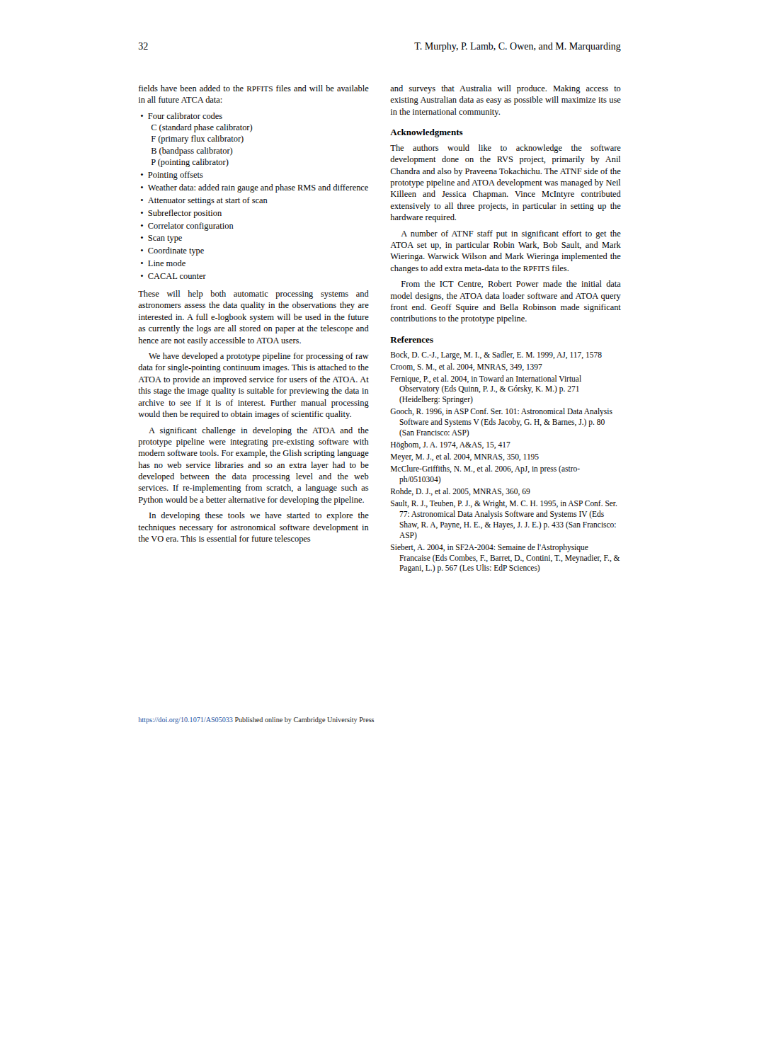32
T. Murphy, P. Lamb, C. Owen, and M. Marquarding
fields have been added to the RPFITS files and will be available in all future ATCA data:
Four calibrator codes C (standard phase calibrator) F (primary flux calibrator) B (bandpass calibrator) P (pointing calibrator)
Pointing offsets
Weather data: added rain gauge and phase RMS and difference
Attenuator settings at start of scan
Subreflector position
Correlator configuration
Scan type
Coordinate type
Line mode
CACAL counter
These will help both automatic processing systems and astronomers assess the data quality in the observations they are interested in. A full e-logbook system will be used in the future as currently the logs are all stored on paper at the telescope and hence are not easily accessible to ATOA users.
We have developed a prototype pipeline for processing of raw data for single-pointing continuum images. This is attached to the ATOA to provide an improved service for users of the ATOA. At this stage the image quality is suitable for previewing the data in archive to see if it is of interest. Further manual processing would then be required to obtain images of scientific quality.
A significant challenge in developing the ATOA and the prototype pipeline were integrating pre-existing software with modern software tools. For example, the Glish scripting language has no web service libraries and so an extra layer had to be developed between the data processing level and the web services. If re-implementing from scratch, a language such as Python would be a better alternative for developing the pipeline.
In developing these tools we have started to explore the techniques necessary for astronomical software development in the VO era. This is essential for future telescopes
and surveys that Australia will produce. Making access to existing Australian data as easy as possible will maximize its use in the international community.
Acknowledgments
The authors would like to acknowledge the software development done on the RVS project, primarily by Anil Chandra and also by Praveena Tokachichu. The ATNF side of the prototype pipeline and ATOA development was managed by Neil Killeen and Jessica Chapman. Vince McIntyre contributed extensively to all three projects, in particular in setting up the hardware required.
A number of ATNF staff put in significant effort to get the ATOA set up, in particular Robin Wark, Bob Sault, and Mark Wieringa. Warwick Wilson and Mark Wieringa implemented the changes to add extra meta-data to the RPFITS files.
From the ICT Centre, Robert Power made the initial data model designs, the ATOA data loader software and ATOA query front end. Geoff Squire and Bella Robinson made significant contributions to the prototype pipeline.
References
Bock, D. C.-J., Large, M. I., & Sadler, E. M. 1999, AJ, 117, 1578
Croom, S. M., et al. 2004, MNRAS, 349, 1397
Fernique, P., et al. 2004, in Toward an International Virtual Observatory (Eds Quinn, P. J., & Górsky, K. M.) p. 271 (Heidelberg: Springer)
Gooch, R. 1996, in ASP Conf. Ser. 101: Astronomical Data Analysis Software and Systems V (Eds Jacoby, G. H, & Barnes, J.) p. 80 (San Francisco: ASP)
Högbom, J. A. 1974, A&AS, 15, 417
Meyer, M. J., et al. 2004, MNRAS, 350, 1195
McClure-Griffiths, N. M., et al. 2006, ApJ, in press (astro-ph/0510304)
Rohde, D. J., et al. 2005, MNRAS, 360, 69
Sault, R. J., Teuben, P. J., & Wright, M. C. H. 1995, in ASP Conf. Ser. 77: Astronomical Data Analysis Software and Systems IV (Eds Shaw, R. A, Payne, H. E., & Hayes, J. J. E.) p. 433 (San Francisco: ASP)
Siebert, A. 2004, in SF2A-2004: Semaine de l'Astrophysique Francaise (Eds Combes, F., Barret, D., Contini, T., Meynadier, F., & Pagani, L.) p. 567 (Les Ulis: EdP Sciences)
https://doi.org/10.1071/AS05033 Published online by Cambridge University Press